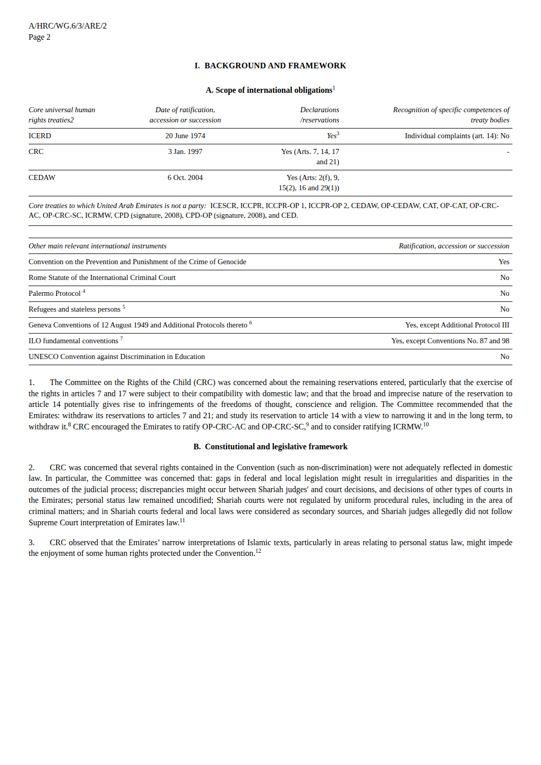A/HRC/WG.6/3/ARE/2
Page 2
I. BACKGROUND AND FRAMEWORK
A. Scope of international obligations1
| Core universal human rights treaties2 | Date of ratification, accession or succession | Declarations /reservations | Recognition of specific competences of treaty bodies |
| --- | --- | --- | --- |
| ICERD | 20 June 1974 | Yes 3 | Individual complaints (art. 14): No |
| CRC | 3 Jan. 1997 | Yes (Arts. 7, 14, 17 and 21) | - |
| CEDAW | 6 Oct. 2004 | Yes (Arts: 2(f), 9, 15(2), 16 and 29(1)) | |
| Core treaties to which United Arab Emirates is not a party: ICESCR, ICCPR, ICCPR-OP 1, ICCPR-OP 2, CEDAW, OP-CEDAW, CAT, OP-CAT, OP-CRC-AC, OP-CRC-SC, ICRMW, CPD (signature, 2008), CPD-OP (signature, 2008), and CED. |
| Other main relevant international instruments | Ratification, accession or succession |
| --- | --- |
| Convention on the Prevention and Punishment of the Crime of Genocide | Yes |
| Rome Statute of the International Criminal Court | No |
| Palermo Protocol 4 | No |
| Refugees and stateless persons 5 | No |
| Geneva Conventions of 12 August 1949 and Additional Protocols thereto 6 | Yes, except Additional Protocol III |
| ILO fundamental conventions 7 | Yes, except Conventions No. 87 and 98 |
| UNESCO Convention against Discrimination in Education | No |
1. The Committee on the Rights of the Child (CRC) was concerned about the remaining reservations entered, particularly that the exercise of the rights in articles 7 and 17 were subject to their compatibility with domestic law; and that the broad and imprecise nature of the reservation to article 14 potentially gives rise to infringements of the freedoms of thought, conscience and religion. The Committee recommended that the Emirates: withdraw its reservations to articles 7 and 21; and study its reservation to article 14 with a view to narrowing it and in the long term, to withdraw it.8 CRC encouraged the Emirates to ratify OP-CRC-AC and OP-CRC-SC,9 and to consider ratifying ICRMW.10
B. Constitutional and legislative framework
2. CRC was concerned that several rights contained in the Convention (such as non-discrimination) were not adequately reflected in domestic law. In particular, the Committee was concerned that: gaps in federal and local legislation might result in irregularities and disparities in the outcomes of the judicial process; discrepancies might occur between Shariah judges' and court decisions, and decisions of other types of courts in the Emirates; personal status law remained uncodified; Shariah courts were not regulated by uniform procedural rules, including in the area of criminal matters; and in Shariah courts federal and local laws were considered as secondary sources, and Shariah judges allegedly did not follow Supreme Court interpretation of Emirates law.11
3. CRC observed that the Emirates’ narrow interpretations of Islamic texts, particularly in areas relating to personal status law, might impede the enjoyment of some human rights protected under the Convention.12